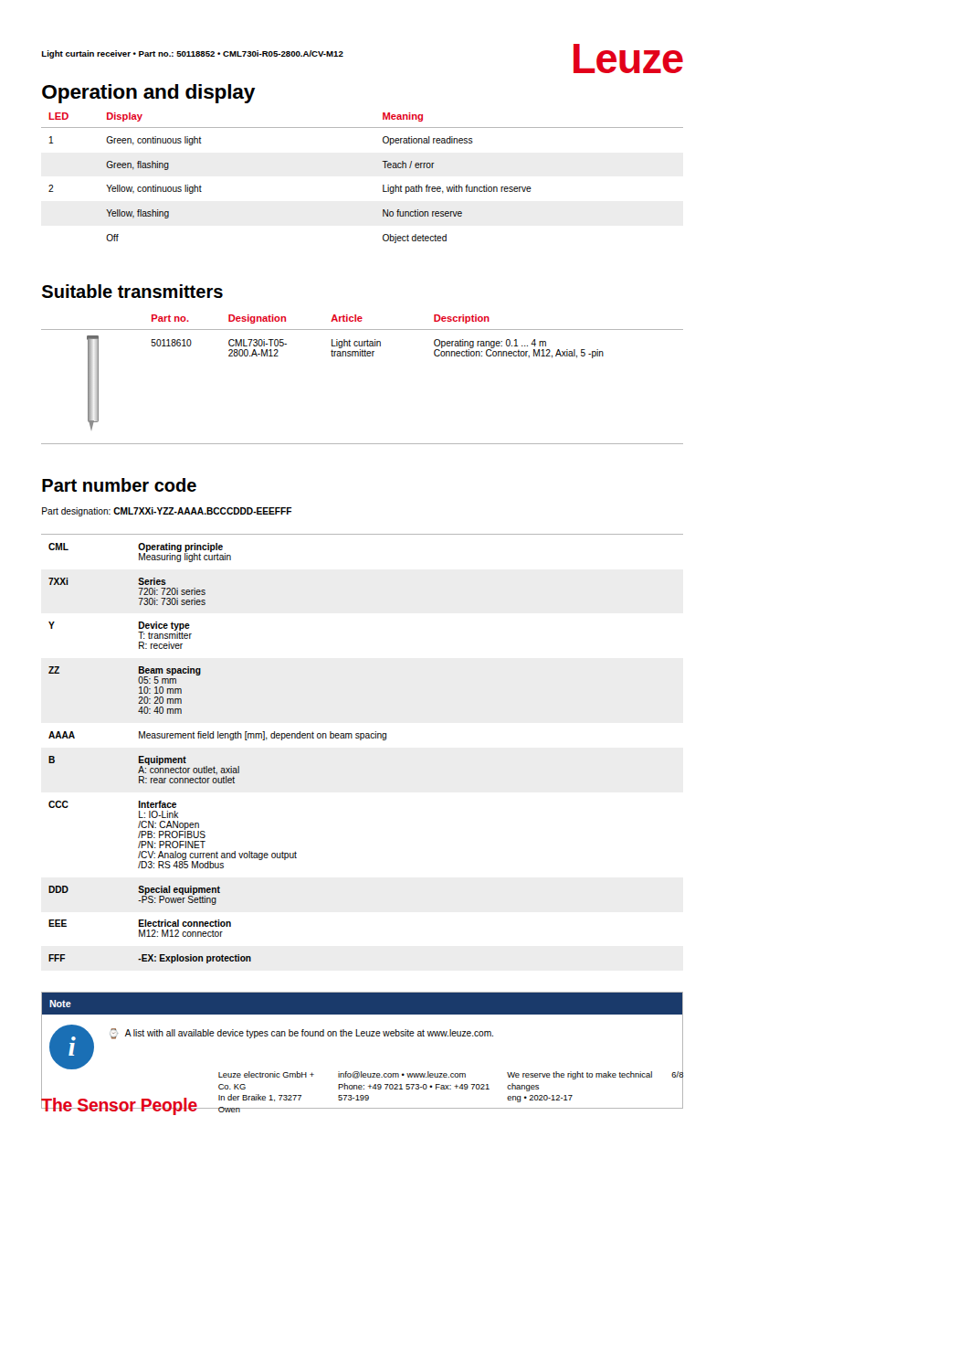Light curtain receiver • Part no.: 50118852 • CML730i-R05-2800.A/CV-M12
Operation and display
Leuze
| LED | Display | Meaning |
| --- | --- | --- |
| 1 | Green, continuous light | Operational readiness |
| | Green, flashing | Teach / error |
| 2 | Yellow, continuous light | Light path free, with function reserve |
| | Yellow, flashing | No function reserve |
| | Off | Object detected |
Suitable transmitters
| | Part no. | Designation | Article | Description |
| --- | --- | --- | --- | --- |
| | 50118610 | CML730i-T05-2800.A-M12 | Light curtain transmitter | Operating range: 0.1 ... 4 m Connection: Connector, M12, Axial, 5 -pin |
Part number code
Part designation: CML7XXi-YZZ-AAAA.BCCCDDD-EEEFFF
| CML | Operating principle Measuring light curtain |
| 7XXi | Series 720i: 720i series 730i: 730i series |
| Y | Device type T: transmitter R: receiver |
| ZZ | Beam spacing 05: 5 mm 10: 10 mm 20: 20 mm 40: 40 mm |
| AAAA | Measurement field length [mm], dependent on beam spacing |
| B | Equipment A: connector outlet, axial R: rear connector outlet |
| CCC | Interface L: IO-Link /CN: CANopen /PB: PROFIBUS /PN: PROFINET /CV: Analog current and voltage output /D3: RS 485 Modbus |
| DDD | Special equipment -PS: Power Setting |
| EEE | Electrical connection M12: M12 connector |
| FFF | -EX: Explosion protection |
Note
i
⌚A list with all available device types can be found on the Leuze website at www.leuze.com.
The Sensor People
Leuze electronic GmbH + Co. KG
In der Braike 1, 73277 Owen
info@leuze.com • www.leuze.com
Phone: +49 7021 573-0 • Fax: +49 7021 573-199
We reserve the right to make technical changes
eng • 2020-12-17
6/8